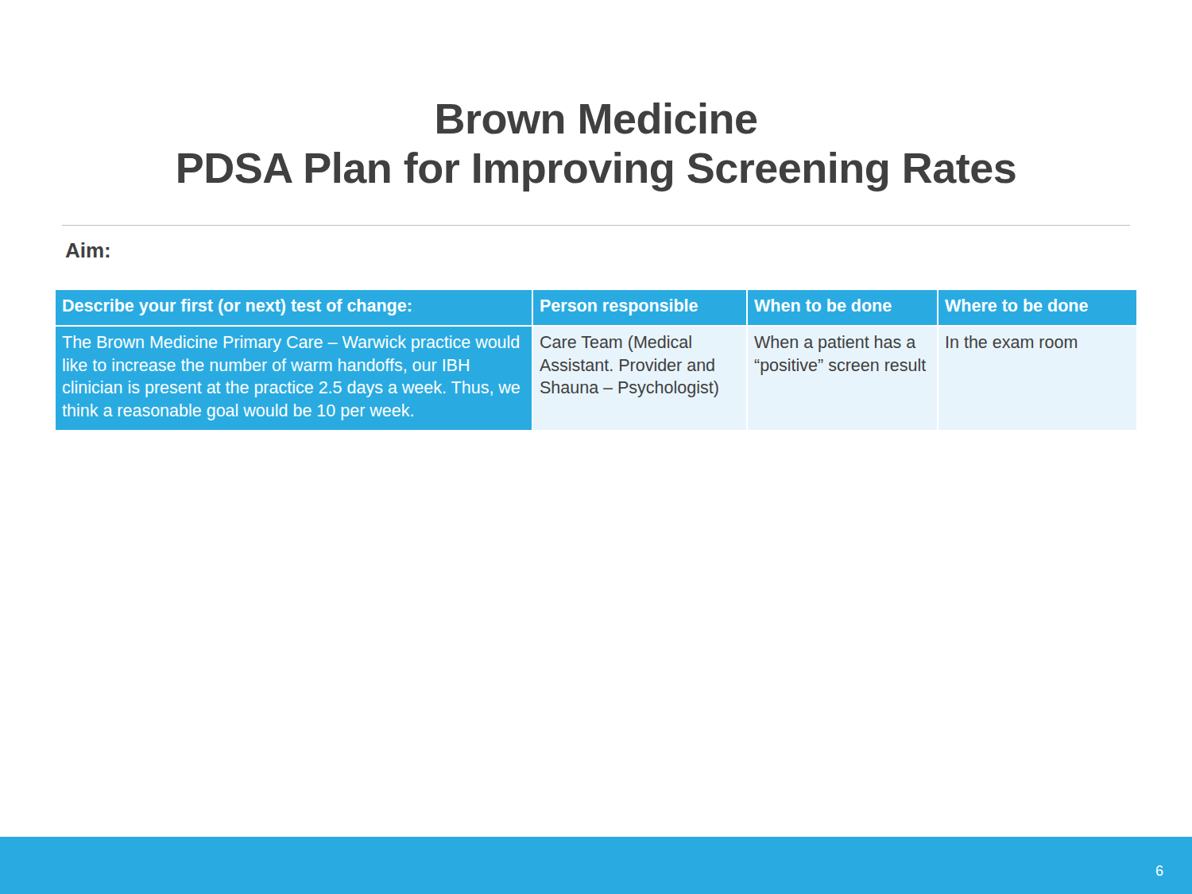Brown Medicine
PDSA Plan for Improving Screening Rates
Aim:
| Describe your first (or next) test of change: | Person responsible | When to be done | Where to be done |
| --- | --- | --- | --- |
| The Brown Medicine Primary Care – Warwick practice would like to increase the number of warm handoffs, our IBH clinician is present at the practice 2.5 days a week. Thus, we think a reasonable goal would be 10 per week. | Care Team (Medical Assistant. Provider and Shauna – Psychologist) | When a patient has a “positive” screen result | In the exam room |
6